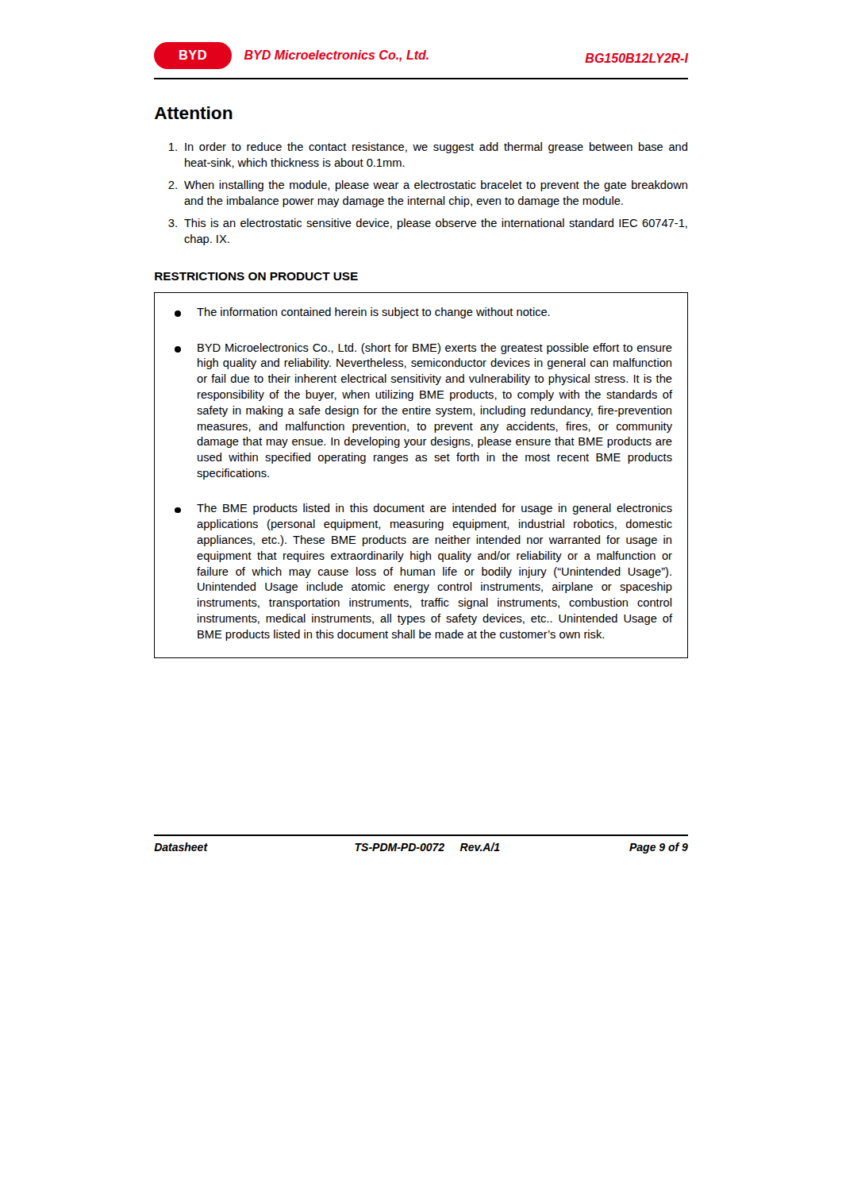BYD
BYD Microelectronics Co., Ltd.
BG150B12LY2R-I
Attention
In order to reduce the contact resistance, we suggest add thermal grease between base and heat-sink, which thickness is about 0.1mm.
When installing the module, please wear a electrostatic bracelet to prevent the gate breakdown and the imbalance power may damage the internal chip, even to damage the module.
This is an electrostatic sensitive device, please observe the international standard IEC 60747-1, chap. IX.
RESTRICTIONS ON PRODUCT USE
The information contained herein is subject to change without notice.
BYD Microelectronics Co., Ltd. (short for BME) exerts the greatest possible effort to ensure high quality and reliability. Nevertheless, semiconductor devices in general can malfunction or fail due to their inherent electrical sensitivity and vulnerability to physical stress. It is the responsibility of the buyer, when utilizing BME products, to comply with the standards of safety in making a safe design for the entire system, including redundancy, fire-prevention measures, and malfunction prevention, to prevent any accidents, fires, or community damage that may ensue. In developing your designs, please ensure that BME products are used within specified operating ranges as set forth in the most recent BME products specifications.
The BME products listed in this document are intended for usage in general electronics applications (personal equipment, measuring equipment, industrial robotics, domestic appliances, etc.). These BME products are neither intended nor warranted for usage in equipment that requires extraordinarily high quality and/or reliability or a malfunction or failure of which may cause loss of human life or bodily injury (“Unintended Usage”). Unintended Usage include atomic energy control instruments, airplane or spaceship instruments, transportation instruments, traffic signal instruments, combustion control instruments, medical instruments, all types of safety devices, etc.. Unintended Usage of BME products listed in this document shall be made at the customer’s own risk.
Datasheet
TS-PDM-PD-0072 Rev.A/1
Page 9 of 9